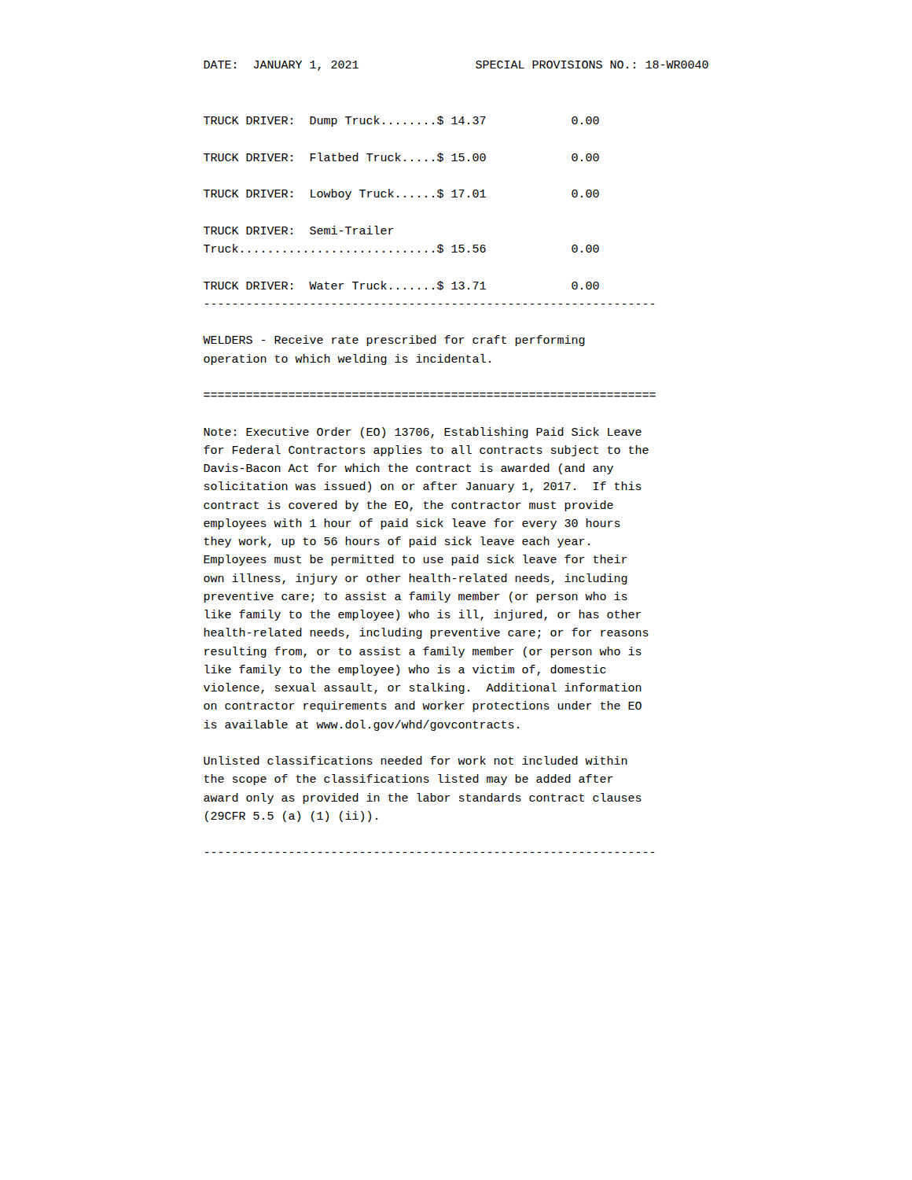DATE: JANUARY 1, 2021 SPECIAL PROVISIONS NO.: 18-WR0040
TRUCK DRIVER:  Dump Truck........$ 14.37            0.00
TRUCK DRIVER:  Flatbed Truck.....$ 15.00            0.00
TRUCK DRIVER:  Lowboy Truck......$ 17.01            0.00
TRUCK DRIVER:  Semi-Trailer
Truck............................$ 15.56            0.00
TRUCK DRIVER:  Water Truck.......$ 13.71            0.00
----------------------------------------------------------------
WELDERS - Receive rate prescribed for craft performing
operation to which welding is incidental.
================================================================
Note: Executive Order (EO) 13706, Establishing Paid Sick Leave
for Federal Contractors applies to all contracts subject to the
Davis-Bacon Act for which the contract is awarded (and any
solicitation was issued) on or after January 1, 2017.  If this
contract is covered by the EO, the contractor must provide
employees with 1 hour of paid sick leave for every 30 hours
they work, up to 56 hours of paid sick leave each year.
Employees must be permitted to use paid sick leave for their
own illness, injury or other health-related needs, including
preventive care; to assist a family member (or person who is
like family to the employee) who is ill, injured, or has other
health-related needs, including preventive care; or for reasons
resulting from, or to assist a family member (or person who is
like family to the employee) who is a victim of, domestic
violence, sexual assault, or stalking.  Additional information
on contractor requirements and worker protections under the EO
is available at www.dol.gov/whd/govcontracts.
Unlisted classifications needed for work not included within
the scope of the classifications listed may be added after
award only as provided in the labor standards contract clauses
(29CFR 5.5 (a) (1) (ii)).
----------------------------------------------------------------